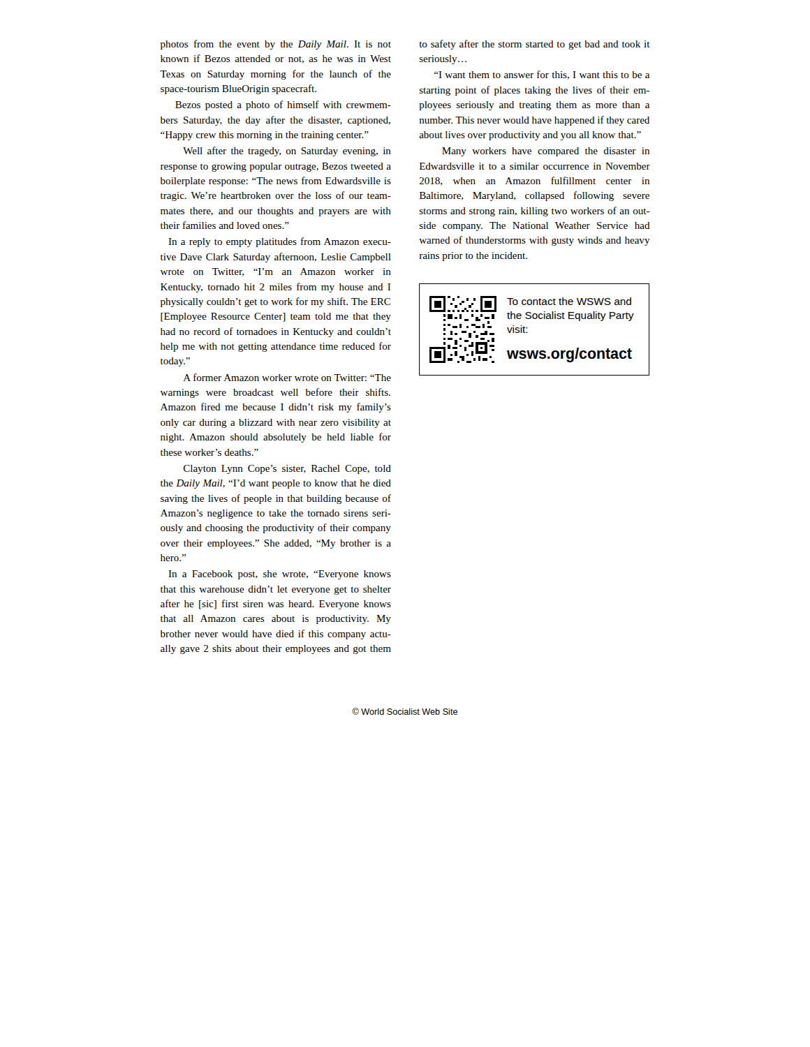photos from the event by the Daily Mail. It is not known if Bezos attended or not, as he was in West Texas on Saturday morning for the launch of the space-tourism BlueOrigin spacecraft.
Bezos posted a photo of himself with crewmembers Saturday, the day after the disaster, captioned, “Happy crew this morning in the training center.”
Well after the tragedy, on Saturday evening, in response to growing popular outrage, Bezos tweeted a boilerplate response: “The news from Edwardsville is tragic. We’re heartbroken over the loss of our teammates there, and our thoughts and prayers are with their families and loved ones.”
In a reply to empty platitudes from Amazon executive Dave Clark Saturday afternoon, Leslie Campbell wrote on Twitter, “I’m an Amazon worker in Kentucky, tornado hit 2 miles from my house and I physically couldn’t get to work for my shift. The ERC [Employee Resource Center] team told me that they had no record of tornadoes in Kentucky and couldn’t help me with not getting attendance time reduced for today.”
A former Amazon worker wrote on Twitter: “The warnings were broadcast well before their shifts. Amazon fired me because I didn’t risk my family’s only car during a blizzard with near zero visibility at night. Amazon should absolutely be held liable for these worker’s deaths.”
Clayton Lynn Cope’s sister, Rachel Cope, told the Daily Mail, “I’d want people to know that he died saving the lives of people in that building because of Amazon’s negligence to take the tornado sirens seriously and choosing the productivity of their company over their employees.” She added, “My brother is a hero.”
In a Facebook post, she wrote, “Everyone knows that this warehouse didn’t let everyone get to shelter after he [sic] first siren was heard. Everyone knows that all Amazon cares about is productivity. My brother never would have died if this company actually gave 2 shits about their employees and got them to safety after the storm started to get bad and took it seriously…
“I want them to answer for this, I want this to be a starting point of places taking the lives of their employees seriously and treating them as more than a number. This never would have happened if they cared about lives over productivity and you all know that.”
Many workers have compared the disaster in Edwardsville it to a similar occurrence in November 2018, when an Amazon fulfillment center in Baltimore, Maryland, collapsed following severe storms and strong rain, killing two workers of an outside company. The National Weather Service had warned of thunderstorms with gusty winds and heavy rains prior to the incident.
To contact the WSWS and the Socialist Equality Party visit: wsws.org/contact
© World Socialist Web Site